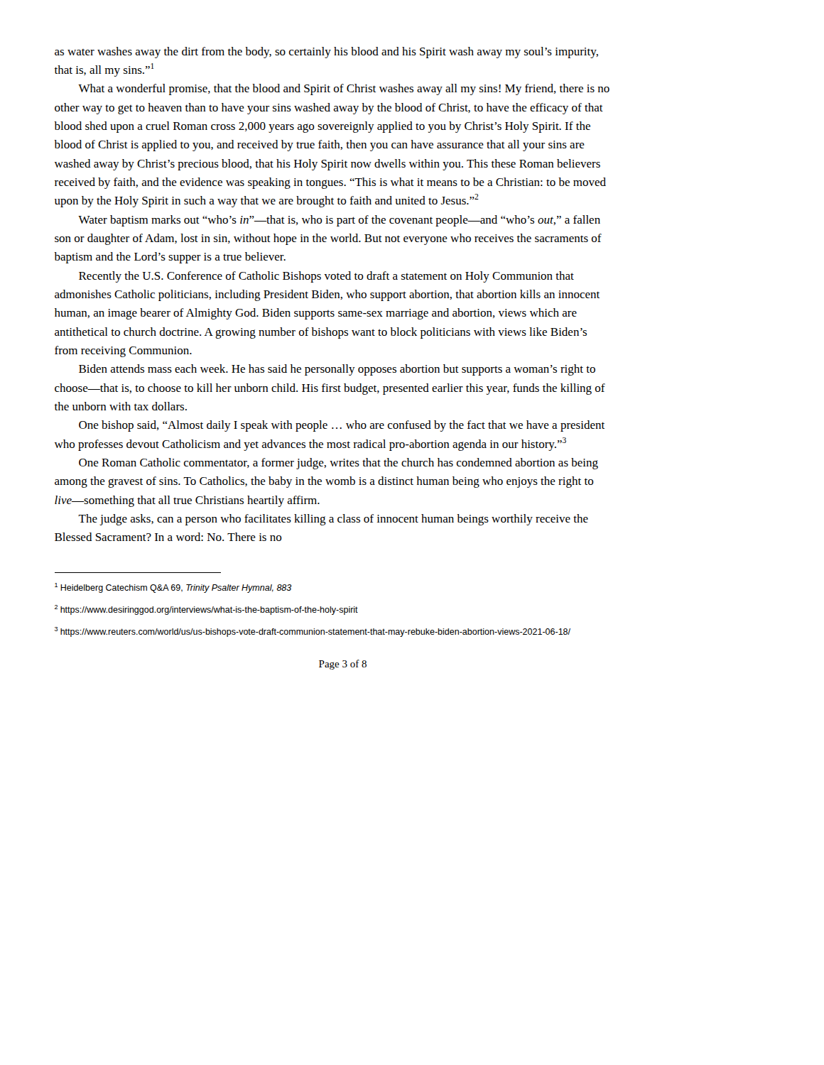as water washes away the dirt from the body, so certainly his blood and his Spirit wash away my soul’s impurity, that is, all my sins.”1
What a wonderful promise, that the blood and Spirit of Christ washes away all my sins! My friend, there is no other way to get to heaven than to have your sins washed away by the blood of Christ, to have the efficacy of that blood shed upon a cruel Roman cross 2,000 years ago sovereignly applied to you by Christ’s Holy Spirit. If the blood of Christ is applied to you, and received by true faith, then you can have assurance that all your sins are washed away by Christ’s precious blood, that his Holy Spirit now dwells within you. This these Roman believers received by faith, and the evidence was speaking in tongues. “This is what it means to be a Christian: to be moved upon by the Holy Spirit in such a way that we are brought to faith and united to Jesus.”2
Water baptism marks out “who’s in”—that is, who is part of the covenant people—and “who’s out,” a fallen son or daughter of Adam, lost in sin, without hope in the world. But not everyone who receives the sacraments of baptism and the Lord’s supper is a true believer.
Recently the U.S. Conference of Catholic Bishops voted to draft a statement on Holy Communion that admonishes Catholic politicians, including President Biden, who support abortion, that abortion kills an innocent human, an image bearer of Almighty God. Biden supports same-sex marriage and abortion, views which are antithetical to church doctrine. A growing number of bishops want to block politicians with views like Biden’s from receiving Communion.
Biden attends mass each week. He has said he personally opposes abortion but supports a woman’s right to choose—that is, to choose to kill her unborn child. His first budget, presented earlier this year, funds the killing of the unborn with tax dollars.
One bishop said, “Almost daily I speak with people … who are confused by the fact that we have a president who professes devout Catholicism and yet advances the most radical pro-abortion agenda in our history.”3
One Roman Catholic commentator, a former judge, writes that the church has condemned abortion as being among the gravest of sins. To Catholics, the baby in the womb is a distinct human being who enjoys the right to live—something that all true Christians heartily affirm.
The judge asks, can a person who facilitates killing a class of innocent human beings worthily receive the Blessed Sacrament? In a word: No. There is no
1 Heidelberg Catechism Q&A 69, Trinity Psalter Hymnal, 883
2https://www.desiringgod.org/interviews/what-is-the-baptism-of-the-holy-spirit
3https://www.reuters.com/world/us/us-bishops-vote-draft-communion-statement-that-may-rebuke-biden-abortion-views-2021-06-18/
Page 3 of 8